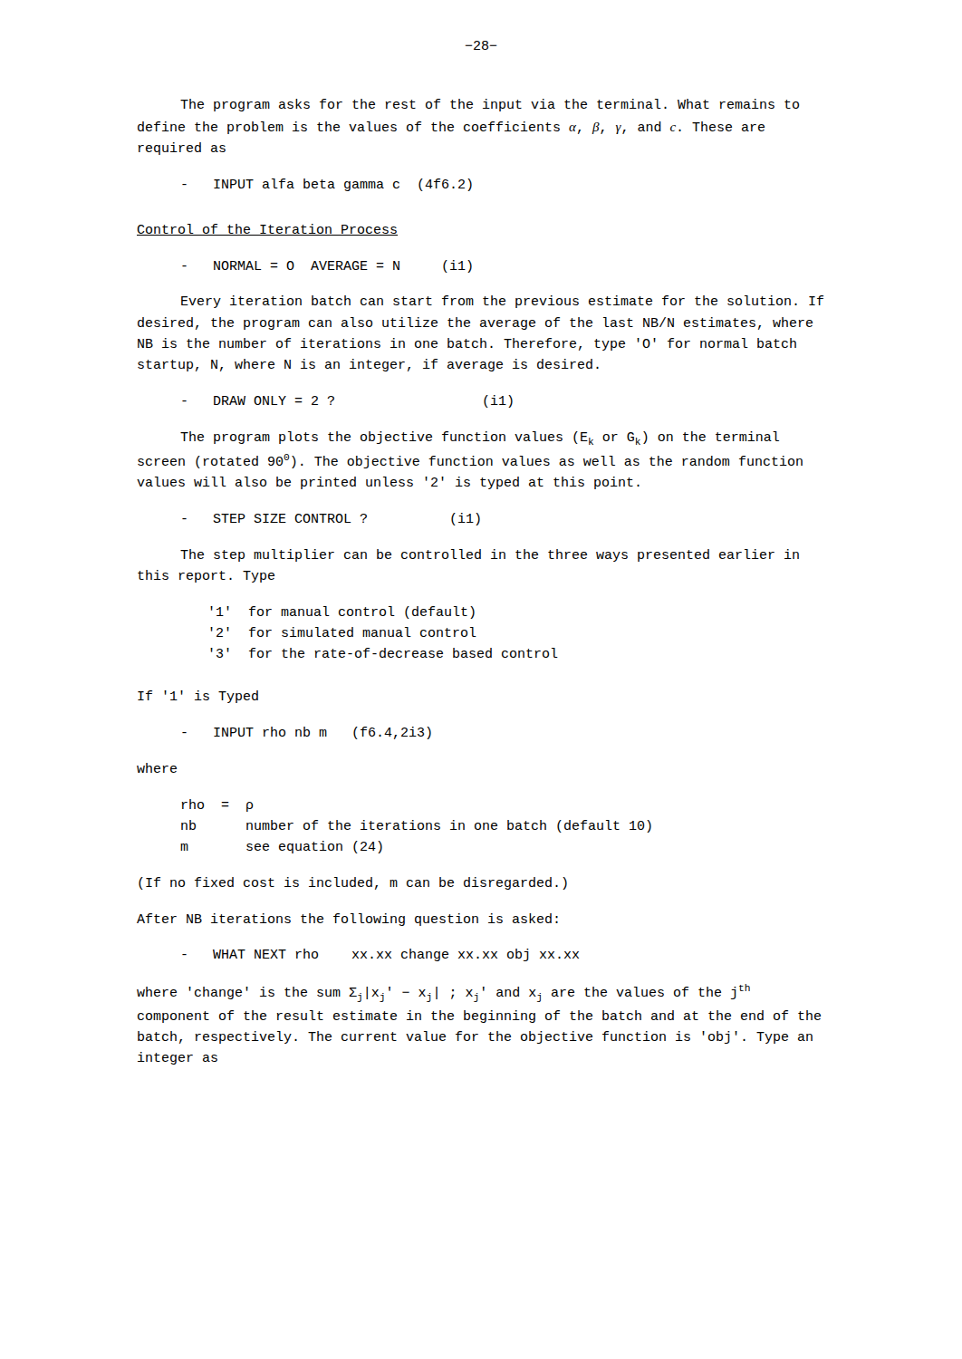−28−
The program asks for the rest of the input via the terminal. What remains to define the problem is the values of the coefficients α, β, γ, and c. These are required as
- INPUT alfa beta gamma c (4f6.2)
Control of the Iteration Process
- NORMAL = O AVERAGE = N (i1)
Every iteration batch can start from the previous estimate for the solution. If desired, the program can also utilize the average of the last NB/N estimates, where NB is the number of iterations in one batch. Therefore, type 'O' for normal batch startup, N, where N is an integer, if average is desired.
- DRAW ONLY = 2 ? (i1)
The program plots the objective function values (Ek or Gk) on the terminal screen (rotated 900). The objective function values as well as the random function values will also be printed unless '2' is typed at this point.
- STEP SIZE CONTROL ? (i1)
The step multiplier can be controlled in the three ways presented earlier in this report. Type
'1' for manual control (default) '2' for simulated manual control '3' for the rate-of-decrease based control
If '1' is Typed
- INPUT rho nb m (f6.4,2i3)
where
rho = ρ nb number of the iterations in one batch (default 10) m see equation (24)
(If no fixed cost is included, m can be disregarded.)
After NB iterations the following question is asked:
- WHAT NEXT rho xx.xx change xx.xx obj xx.xx
where 'change' is the sum Σj|xj' − xj| ; xj' and xj are the values of the jth component of the result estimate in the beginning of the batch and at the end of the batch, respectively. The current value for the objective function is 'obj'. Type an integer as